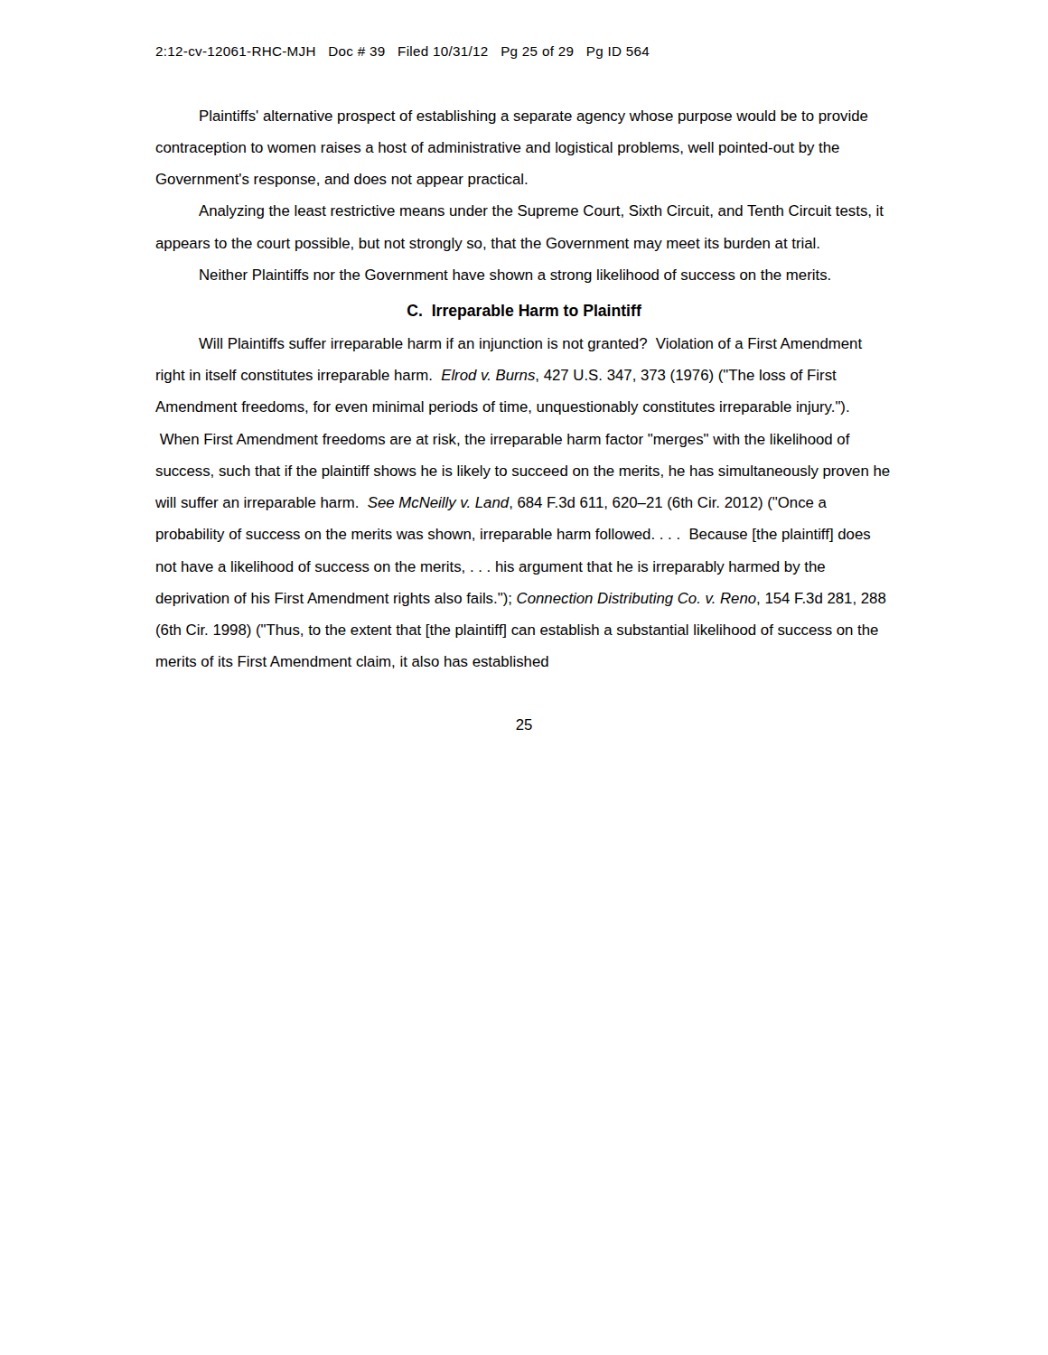2:12-cv-12061-RHC-MJH Doc # 39 Filed 10/31/12 Pg 25 of 29 Pg ID 564
Plaintiffs' alternative prospect of establishing a separate agency whose purpose would be to provide contraception to women raises a host of administrative and logistical problems, well pointed-out by the Government's response, and does not appear practical.
Analyzing the least restrictive means under the Supreme Court, Sixth Circuit, and Tenth Circuit tests, it appears to the court possible, but not strongly so, that the Government may meet its burden at trial.
Neither Plaintiffs nor the Government have shown a strong likelihood of success on the merits.
C. Irreparable Harm to Plaintiff
Will Plaintiffs suffer irreparable harm if an injunction is not granted? Violation of a First Amendment right in itself constitutes irreparable harm. Elrod v. Burns, 427 U.S. 347, 373 (1976) ("The loss of First Amendment freedoms, for even minimal periods of time, unquestionably constitutes irreparable injury."). When First Amendment freedoms are at risk, the irreparable harm factor "merges" with the likelihood of success, such that if the plaintiff shows he is likely to succeed on the merits, he has simultaneously proven he will suffer an irreparable harm. See McNeilly v. Land, 684 F.3d 611, 620–21 (6th Cir. 2012) ("Once a probability of success on the merits was shown, irreparable harm followed. . . . Because [the plaintiff] does not have a likelihood of success on the merits, . . . his argument that he is irreparably harmed by the deprivation of his First Amendment rights also fails."); Connection Distributing Co. v. Reno, 154 F.3d 281, 288 (6th Cir. 1998) ("Thus, to the extent that [the plaintiff] can establish a substantial likelihood of success on the merits of its First Amendment claim, it also has established
25